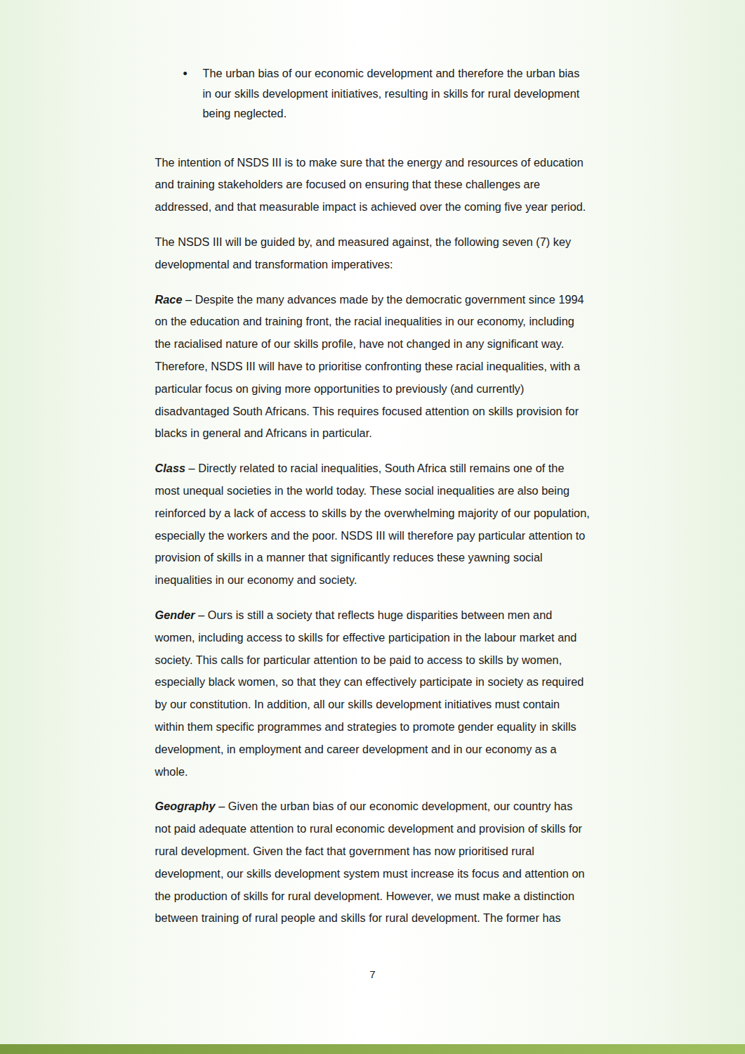The urban bias of our economic development and therefore the urban bias in our skills development initiatives, resulting in skills for rural development being neglected.
The intention of NSDS III is to make sure that the energy and resources of education and training stakeholders are focused on ensuring that these challenges are addressed, and that measurable impact is achieved over the coming five year period.
The NSDS III will be guided by, and measured against, the following seven (7) key developmental and transformation imperatives:
Race – Despite the many advances made by the democratic government since 1994 on the education and training front, the racial inequalities in our economy, including the racialised nature of our skills profile, have not changed in any significant way. Therefore, NSDS III will have to prioritise confronting these racial inequalities, with a particular focus on giving more opportunities to previously (and currently) disadvantaged South Africans. This requires focused attention on skills provision for blacks in general and Africans in particular.
Class – Directly related to racial inequalities, South Africa still remains one of the most unequal societies in the world today. These social inequalities are also being reinforced by a lack of access to skills by the overwhelming majority of our population, especially the workers and the poor. NSDS III will therefore pay particular attention to provision of skills in a manner that significantly reduces these yawning social inequalities in our economy and society.
Gender – Ours is still a society that reflects huge disparities between men and women, including access to skills for effective participation in the labour market and society. This calls for particular attention to be paid to access to skills by women, especially black women, so that they can effectively participate in society as required by our constitution. In addition, all our skills development initiatives must contain within them specific programmes and strategies to promote gender equality in skills development, in employment and career development and in our economy as a whole.
Geography – Given the urban bias of our economic development, our country has not paid adequate attention to rural economic development and provision of skills for rural development. Given the fact that government has now prioritised rural development, our skills development system must increase its focus and attention on the production of skills for rural development. However, we must make a distinction between training of rural people and skills for rural development. The former has
7